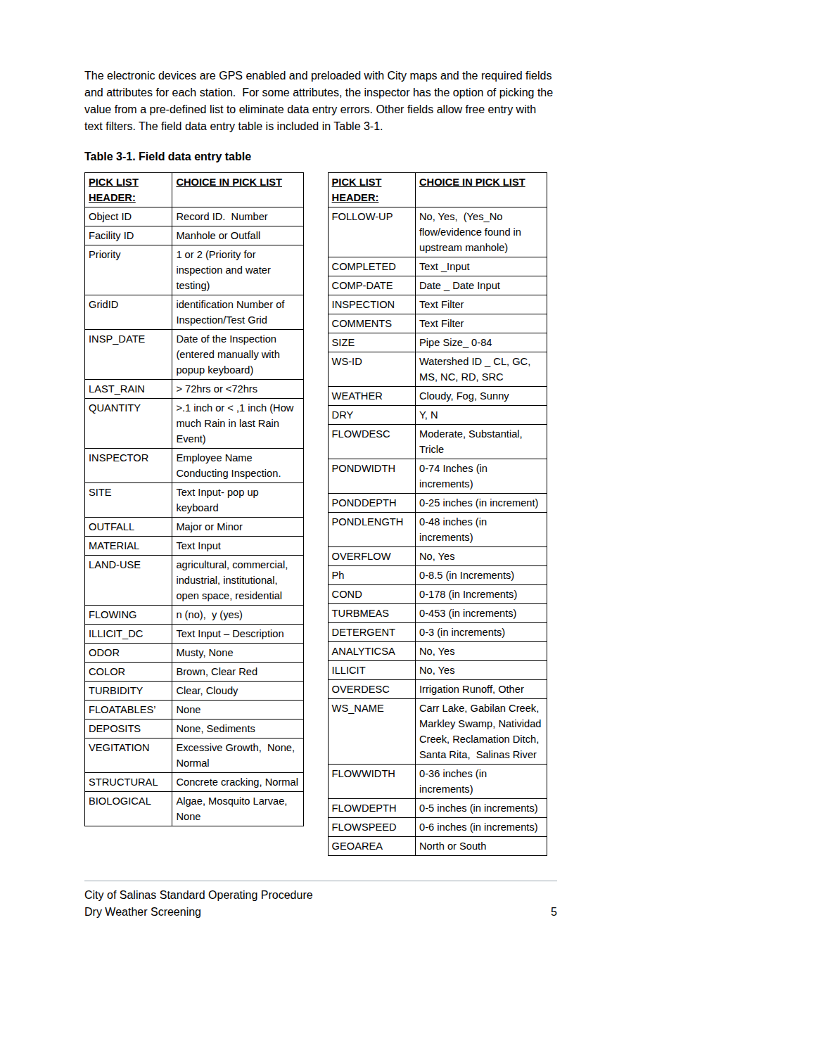The electronic devices are GPS enabled and preloaded with City maps and the required fields and attributes for each station. For some attributes, the inspector has the option of picking the value from a pre-defined list to eliminate data entry errors. Other fields allow free entry with text filters. The field data entry table is included in Table 3-1.
Table 3-1. Field data entry table
| PICK LIST HEADER: | CHOICE IN PICK LIST |
| --- | --- |
| Object ID | Record ID. Number |
| Facility ID | Manhole or Outfall |
| Priority | 1 or 2 (Priority for inspection and water testing) |
| GridID | identification Number of Inspection/Test Grid |
| INSP_DATE | Date of the Inspection (entered manually with popup keyboard) |
| LAST_RAIN | > 72hrs or <72hrs |
| QUANTITY | >.1 inch or < ,1 inch (How much Rain in last Rain Event) |
| INSPECTOR | Employee Name Conducting Inspection. |
| SITE | Text Input- pop up keyboard |
| OUTFALL | Major or Minor |
| MATERIAL | Text Input |
| LAND-USE | agricultural, commercial, industrial, institutional, open space, residential |
| FLOWING | n (no), y (yes) |
| ILLICIT_DC | Text Input – Description |
| ODOR | Musty, None |
| COLOR | Brown, Clear Red |
| TURBIDITY | Clear, Cloudy |
| FLOATABLES’ | None |
| DEPOSITS | None, Sediments |
| VEGITATION | Excessive Growth, None, Normal |
| STRUCTURAL | Concrete cracking, Normal |
| BIOLOGICAL | Algae, Mosquito Larvae, None |
| PICK LIST HEADER: | CHOICE IN PICK LIST |
| --- | --- |
| FOLLOW-UP | No, Yes, (Yes_No flow/evidence found in upstream manhole) |
| COMPLETED | Text _Input |
| COMP-DATE | Date _ Date Input |
| INSPECTION | Text Filter |
| COMMENTS | Text Filter |
| SIZE | Pipe Size_ 0-84 |
| WS-ID | Watershed ID _ CL, GC, MS, NC, RD, SRC |
| WEATHER | Cloudy, Fog, Sunny |
| DRY | Y, N |
| FLOWDESC | Moderate, Substantial, Tricle |
| PONDWIDTH | 0-74 Inches (in increments) |
| PONDDEPTH | 0-25 inches (in increment) |
| PONDLENGTH | 0-48 inches (in increments) |
| OVERFLOW | No, Yes |
| Ph | 0-8.5 (in Increments) |
| COND | 0-178 (in Increments) |
| TURBMEAS | 0-453 (in increments) |
| DETERGENT | 0-3 (in increments) |
| ANALYTICSA | No, Yes |
| ILLICIT | No, Yes |
| OVERDESC | Irrigation Runoff, Other |
| WS_NAME | Carr Lake, Gabilan Creek, Markley Swamp, Natividad Creek, Reclamation Ditch, Santa Rita, Salinas River |
| FLOWWIDTH | 0-36 inches (in increments) |
| FLOWDEPTH | 0-5 inches (in increments) |
| FLOWSPEED | 0-6 inches (in increments) |
| GEOAREA | North or South |
City of Salinas Standard Operating Procedure
Dry Weather Screening 5